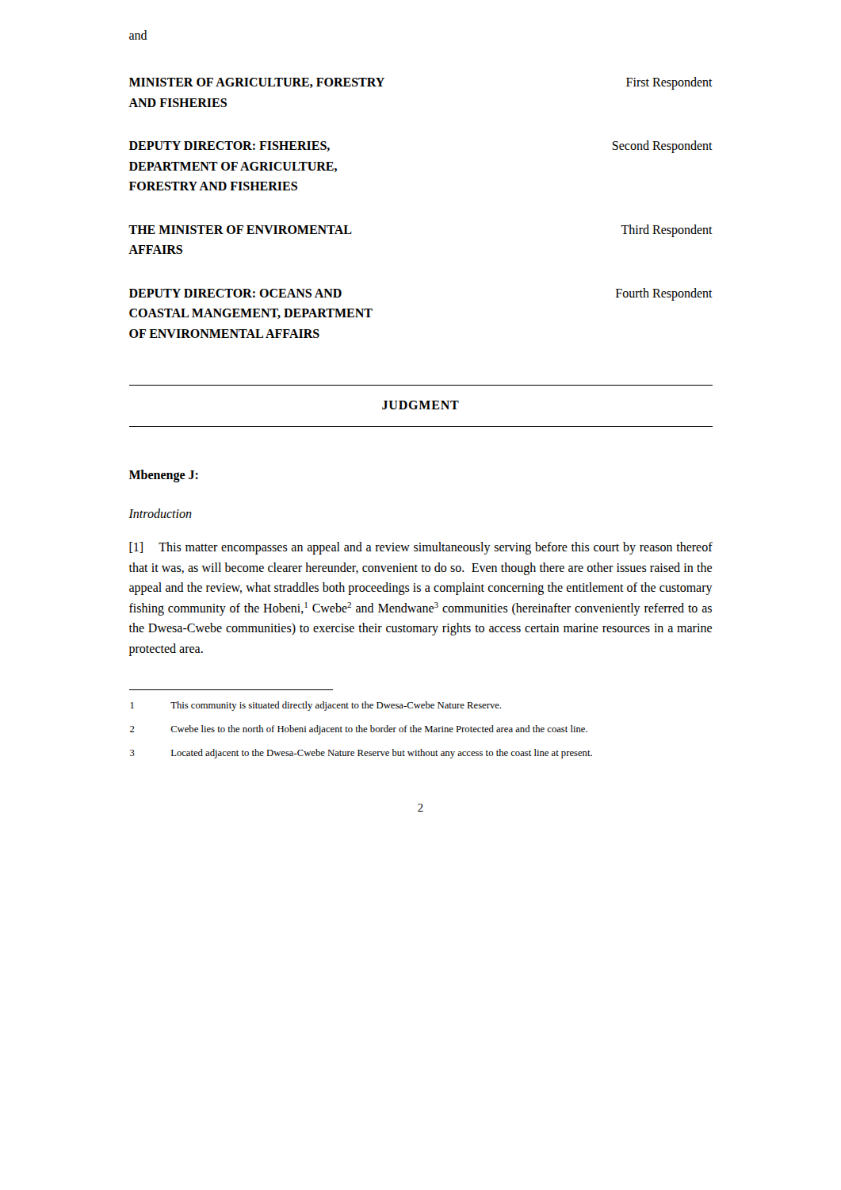and
| Minister of Agriculture, Forestry and Fisheries | First Respondent |
| Deputy Director: Fisheries, Department of Agriculture, Forestry and Fisheries | Second Respondent |
| The Minister of Enviromental Affairs | Third Respondent |
| Deputy Director: Oceans and Coastal Mangement, Department of Environmental Affairs | Fourth Respondent |
JUDGMENT
Mbenenge J:
Introduction
[1] This matter encompasses an appeal and a review simultaneously serving before this court by reason thereof that it was, as will become clearer hereunder, convenient to do so. Even though there are other issues raised in the appeal and the review, what straddles both proceedings is a complaint concerning the entitlement of the customary fishing community of the Hobeni,1 Cwebe2 and Mendwane3 communities (hereinafter conveniently referred to as the Dwesa-Cwebe communities) to exercise their customary rights to access certain marine resources in a marine protected area.
| 1 | This community is situated directly adjacent to the Dwesa-Cwebe Nature Reserve. |
| 2 | Cwebe lies to the north of Hobeni adjacent to the border of the Marine Protected area and the coast line. |
| 3 | Located adjacent to the Dwesa-Cwebe Nature Reserve but without any access to the coast line at present. |
2